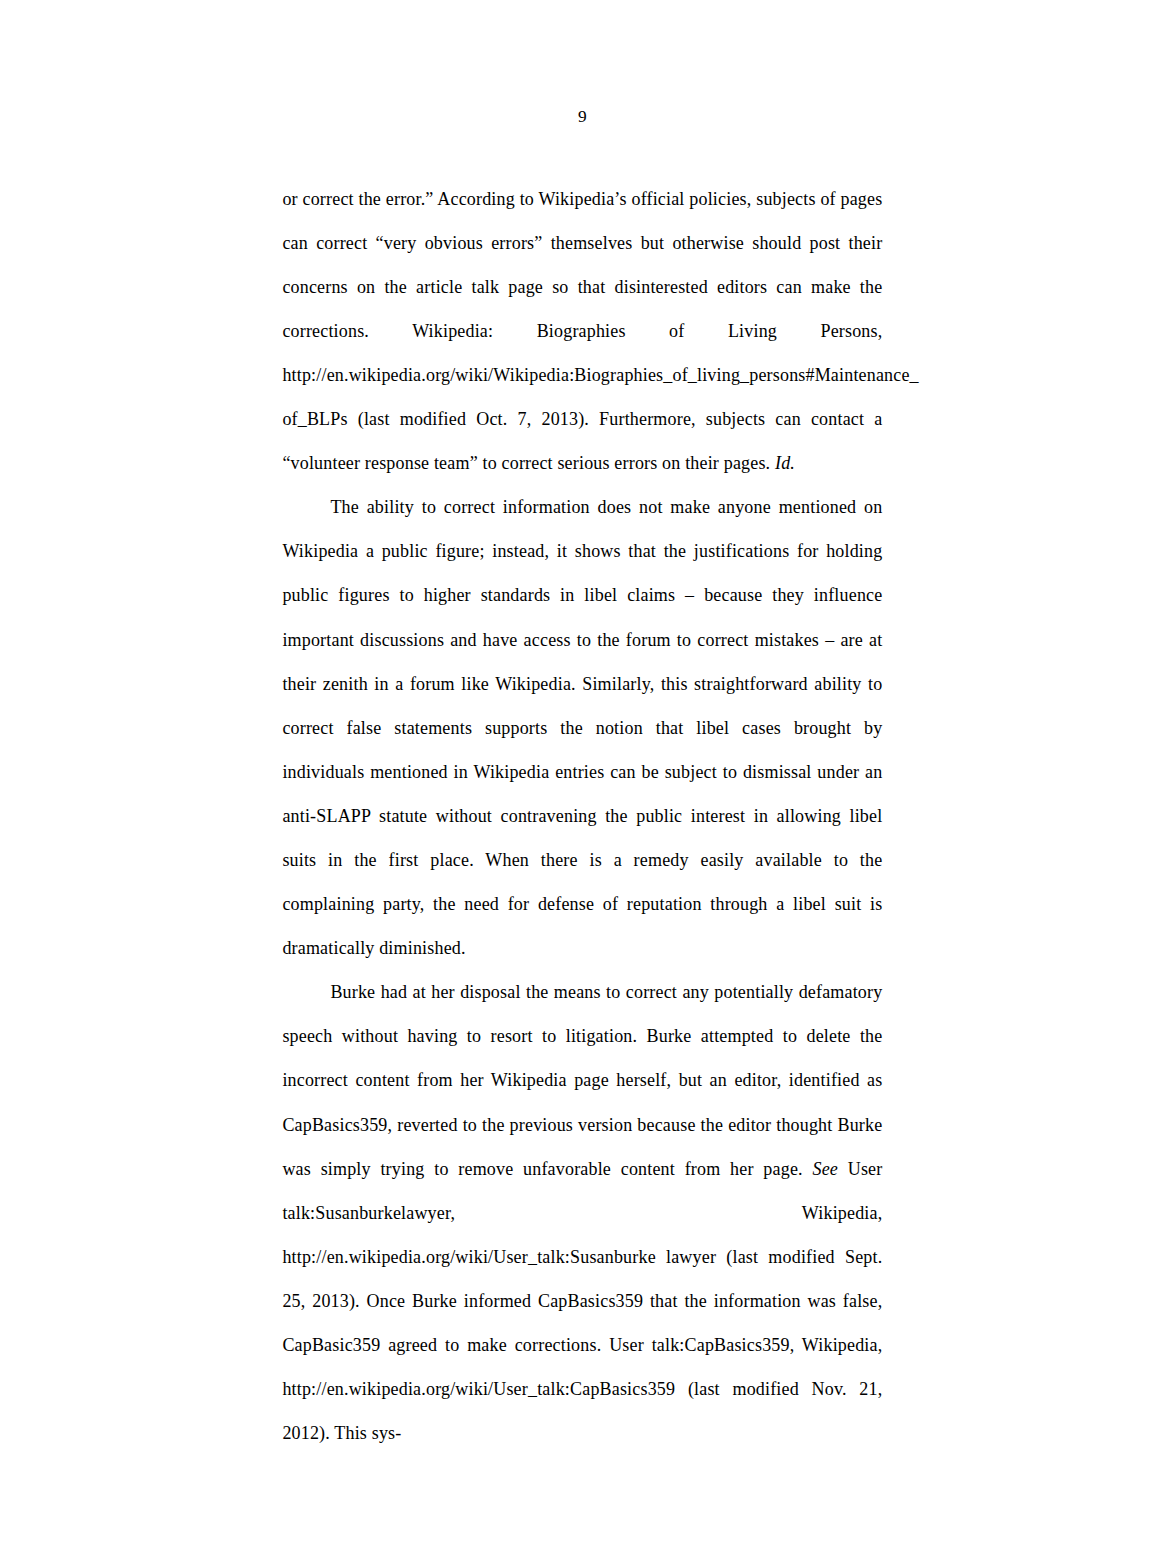9
or correct the error.” According to Wikipedia’s official policies, subjects of pages can correct “very obvious errors” themselves but otherwise should post their concerns on the article talk page so that disinterested editors can make the corrections. Wikipedia: Biographies of Living Persons, http://en.wikipedia.org/wiki/Wikipedia:Biographies_of_living_persons#Maintenance_ of_BLPs (last modified Oct. 7, 2013). Furthermore, subjects can contact a “volunteer response team” to correct serious errors on their pages. Id.
The ability to correct information does not make anyone mentioned on Wikipedia a public figure; instead, it shows that the justifications for holding public figures to higher standards in libel claims – because they influence important discussions and have access to the forum to correct mistakes – are at their zenith in a forum like Wikipedia. Similarly, this straightforward ability to correct false statements supports the notion that libel cases brought by individuals mentioned in Wikipedia entries can be subject to dismissal under an anti-SLAPP statute without contravening the public interest in allowing libel suits in the first place. When there is a remedy easily available to the complaining party, the need for defense of reputation through a libel suit is dramatically diminished.
Burke had at her disposal the means to correct any potentially defamatory speech without having to resort to litigation. Burke attempted to delete the incorrect content from her Wikipedia page herself, but an editor, identified as CapBasics359, reverted to the previous version because the editor thought Burke was simply trying to remove unfavorable content from her page. See User talk:Susanburkelawyer, Wikipedia, http://en.wikipedia.org/wiki/User_talk:Susanburke lawyer (last modified Sept. 25, 2013). Once Burke informed CapBasics359 that the information was false, CapBasic359 agreed to make corrections. User talk:CapBasics359, Wikipedia, http://en.wikipedia.org/wiki/User_talk:CapBasics359 (last modified Nov. 21, 2012). This sys-